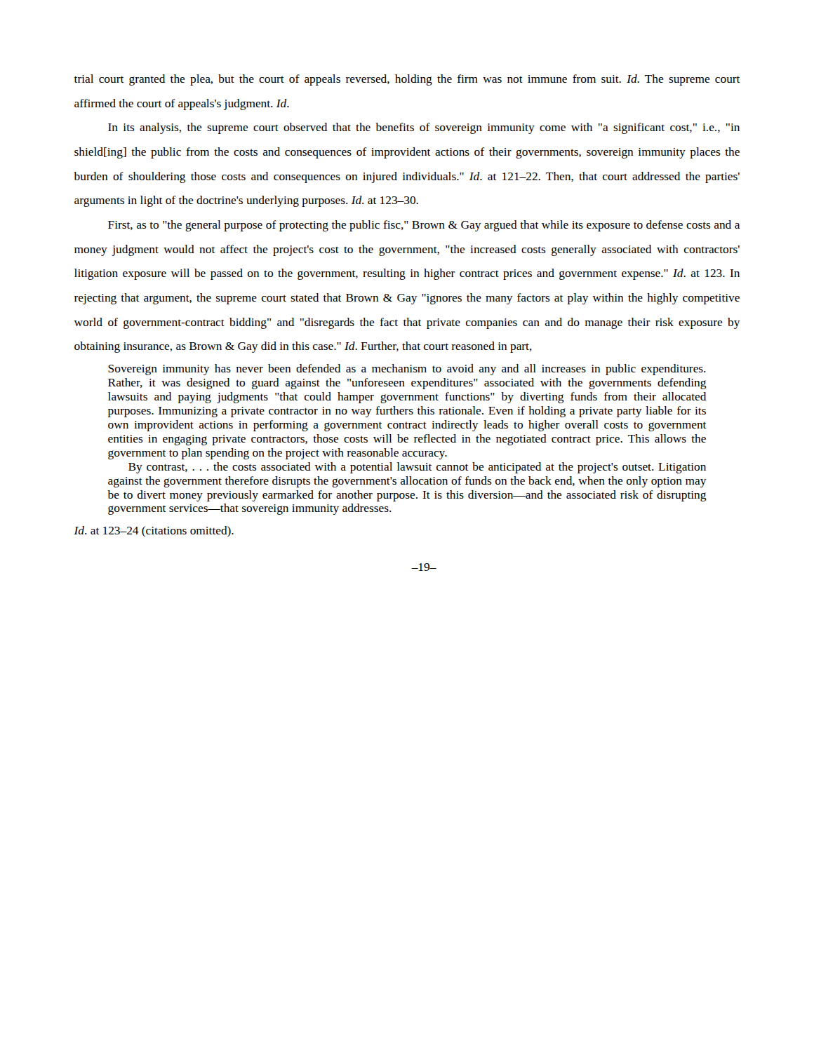trial court granted the plea, but the court of appeals reversed, holding the firm was not immune from suit. Id. The supreme court affirmed the court of appeals's judgment. Id.
In its analysis, the supreme court observed that the benefits of sovereign immunity come with "a significant cost," i.e., "in shield[ing] the public from the costs and consequences of improvident actions of their governments, sovereign immunity places the burden of shouldering those costs and consequences on injured individuals." Id. at 121–22. Then, that court addressed the parties' arguments in light of the doctrine's underlying purposes. Id. at 123–30.
First, as to "the general purpose of protecting the public fisc," Brown & Gay argued that while its exposure to defense costs and a money judgment would not affect the project's cost to the government, "the increased costs generally associated with contractors' litigation exposure will be passed on to the government, resulting in higher contract prices and government expense." Id. at 123. In rejecting that argument, the supreme court stated that Brown & Gay "ignores the many factors at play within the highly competitive world of government-contract bidding" and "disregards the fact that private companies can and do manage their risk exposure by obtaining insurance, as Brown & Gay did in this case." Id. Further, that court reasoned in part,
Sovereign immunity has never been defended as a mechanism to avoid any and all increases in public expenditures. Rather, it was designed to guard against the "unforeseen expenditures" associated with the governments defending lawsuits and paying judgments "that could hamper government functions" by diverting funds from their allocated purposes. Immunizing a private contractor in no way furthers this rationale. Even if holding a private party liable for its own improvident actions in performing a government contract indirectly leads to higher overall costs to government entities in engaging private contractors, those costs will be reflected in the negotiated contract price. This allows the government to plan spending on the project with reasonable accuracy.
By contrast, . . . the costs associated with a potential lawsuit cannot be anticipated at the project's outset. Litigation against the government therefore disrupts the government's allocation of funds on the back end, when the only option may be to divert money previously earmarked for another purpose. It is this diversion—and the associated risk of disrupting government services—that sovereign immunity addresses.
Id. at 123–24 (citations omitted).
–19–